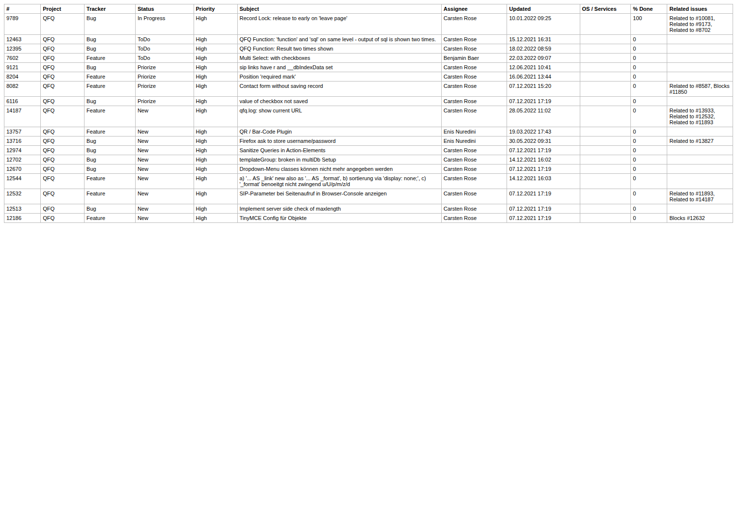| # | Project | Tracker | Status | Priority | Subject | Assignee | Updated | OS / Services | % Done | Related issues |
| --- | --- | --- | --- | --- | --- | --- | --- | --- | --- | --- |
| 9789 | QFQ | Bug | In Progress | High | Record Lock: release to early on 'leave page' | Carsten Rose | 10.01.2022 09:25 | | 100 | Related to #10081, Related to #9173, Related to #8702 |
| 12463 | QFQ | Bug | ToDo | High | QFQ Function: 'function' and 'sql' on same level - output of sql is shown two times. | Carsten Rose | 15.12.2021 16:31 | | 0 | |
| 12395 | QFQ | Bug | ToDo | High | QFQ Function: Result two times shown | Carsten Rose | 18.02.2022 08:59 | | 0 | |
| 7602 | QFQ | Feature | ToDo | High | Multi Select: with checkboxes | Benjamin Baer | 22.03.2022 09:07 | | 0 | |
| 9121 | QFQ | Bug | Priorize | High | sip links have r and __dbIndexData set | Carsten Rose | 12.06.2021 10:41 | | 0 | |
| 8204 | QFQ | Feature | Priorize | High | Position 'required mark' | Carsten Rose | 16.06.2021 13:44 | | 0 | |
| 8082 | QFQ | Feature | Priorize | High | Contact form without saving record | Carsten Rose | 07.12.2021 15:20 | | 0 | Related to #8587, Blocks #11850 |
| 6116 | QFQ | Bug | Priorize | High | value of checkbox not saved | Carsten Rose | 07.12.2021 17:19 | | 0 | |
| 14187 | QFQ | Feature | New | High | qfq.log: show current URL | Carsten Rose | 28.05.2022 11:02 | | 0 | Related to #13933, Related to #12532, Related to #11893 |
| 13757 | QFQ | Feature | New | High | QR / Bar-Code Plugin | Enis Nuredini | 19.03.2022 17:43 | | 0 | |
| 13716 | QFQ | Bug | New | High | Firefox ask to store username/password | Enis Nuredini | 30.05.2022 09:31 | | 0 | Related to #13827 |
| 12974 | QFQ | Bug | New | High | Sanitize Queries in Action-Elements | Carsten Rose | 07.12.2021 17:19 | | 0 | |
| 12702 | QFQ | Bug | New | High | templateGroup: broken in multiDb Setup | Carsten Rose | 14.12.2021 16:02 | | 0 | |
| 12670 | QFQ | Bug | New | High | Dropdown-Menu classes können nicht mehr angegeben werden | Carsten Rose | 07.12.2021 17:19 | | 0 | |
| 12544 | QFQ | Feature | New | High | a) '... AS _link' new also as '... AS _format', b) sortierung via 'display: none;', c) '_format' benoeitgt nicht zwingend u/U/p/m/z/d | Carsten Rose | 14.12.2021 16:03 | | 0 | |
| 12532 | QFQ | Feature | New | High | SIP-Parameter bei Seitenaufruf in Browser-Console anzeigen | Carsten Rose | 07.12.2021 17:19 | | 0 | Related to #11893, Related to #14187 |
| 12513 | QFQ | Bug | New | High | Implement server side check of maxlength | Carsten Rose | 07.12.2021 17:19 | | 0 | |
| 12186 | QFQ | Feature | New | High | TinyMCE Config für Objekte | Carsten Rose | 07.12.2021 17:19 | | 0 | Blocks #12632 |